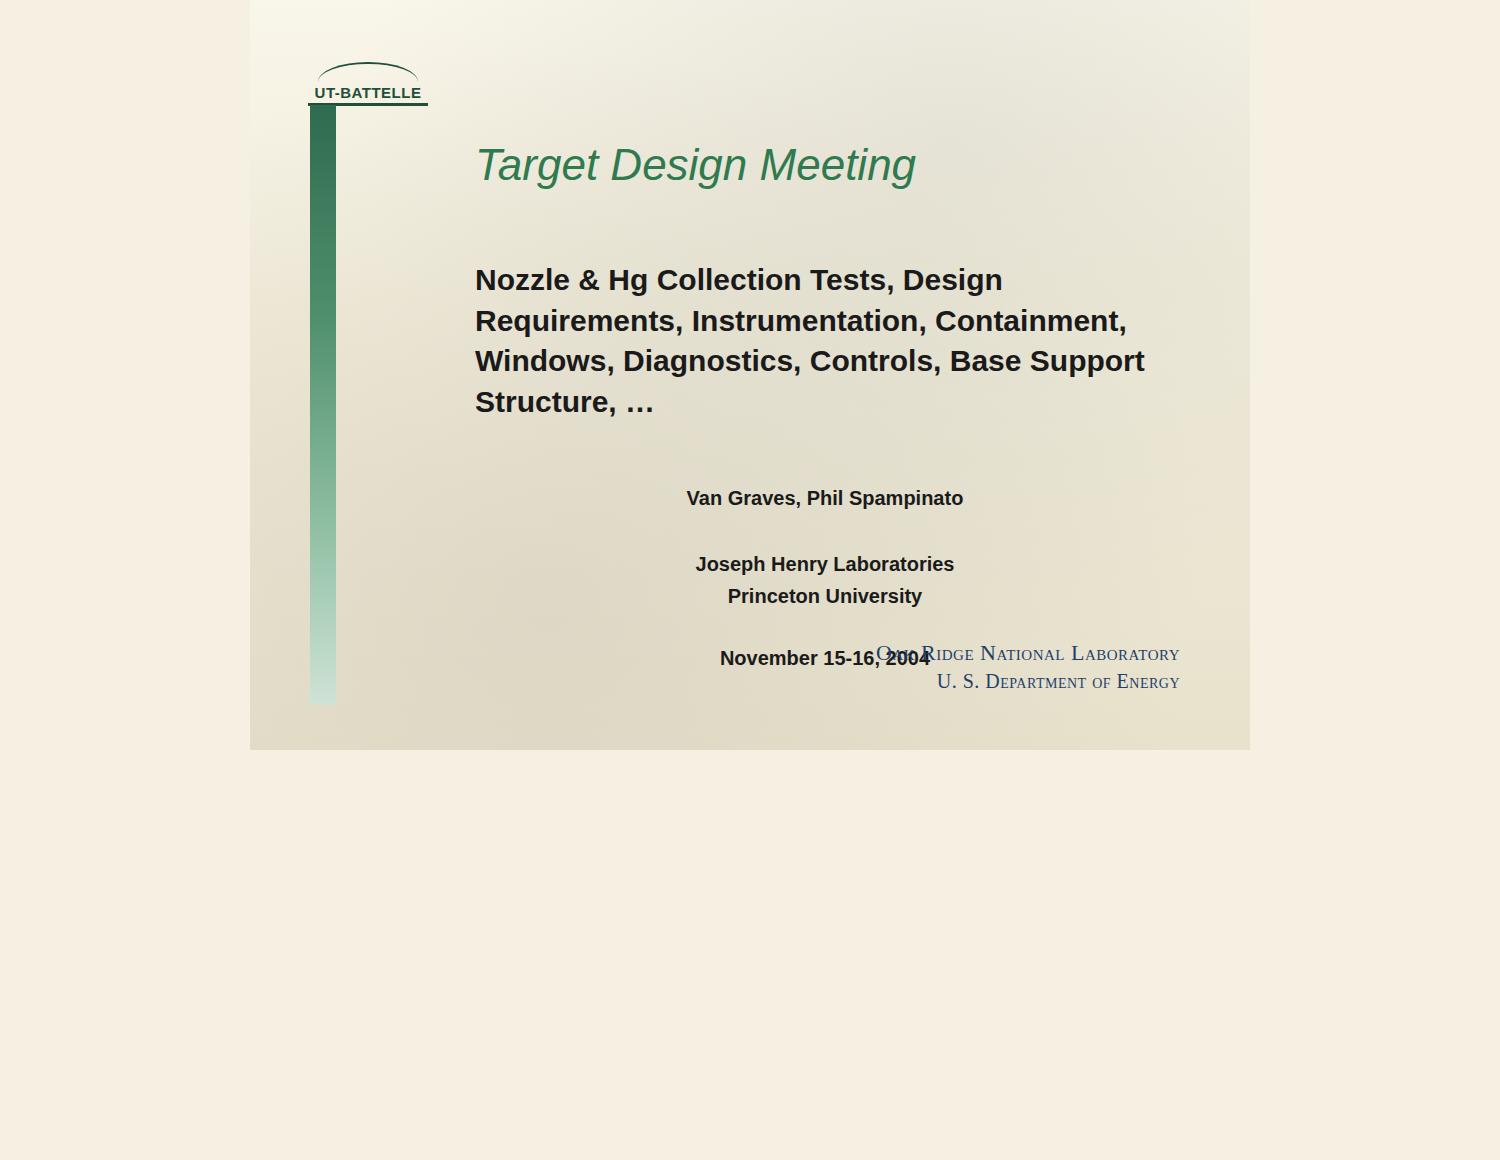UT-BATTELLE
Target Design Meeting
Nozzle & Hg Collection Tests, Design Requirements, Instrumentation, Containment, Windows, Diagnostics, Controls, Base Support Structure, …
Van Graves, Phil Spampinato
Joseph Henry Laboratories
Princeton University
November 15-16, 2004
Oak Ridge National Laboratory
U. S. Department of Energy